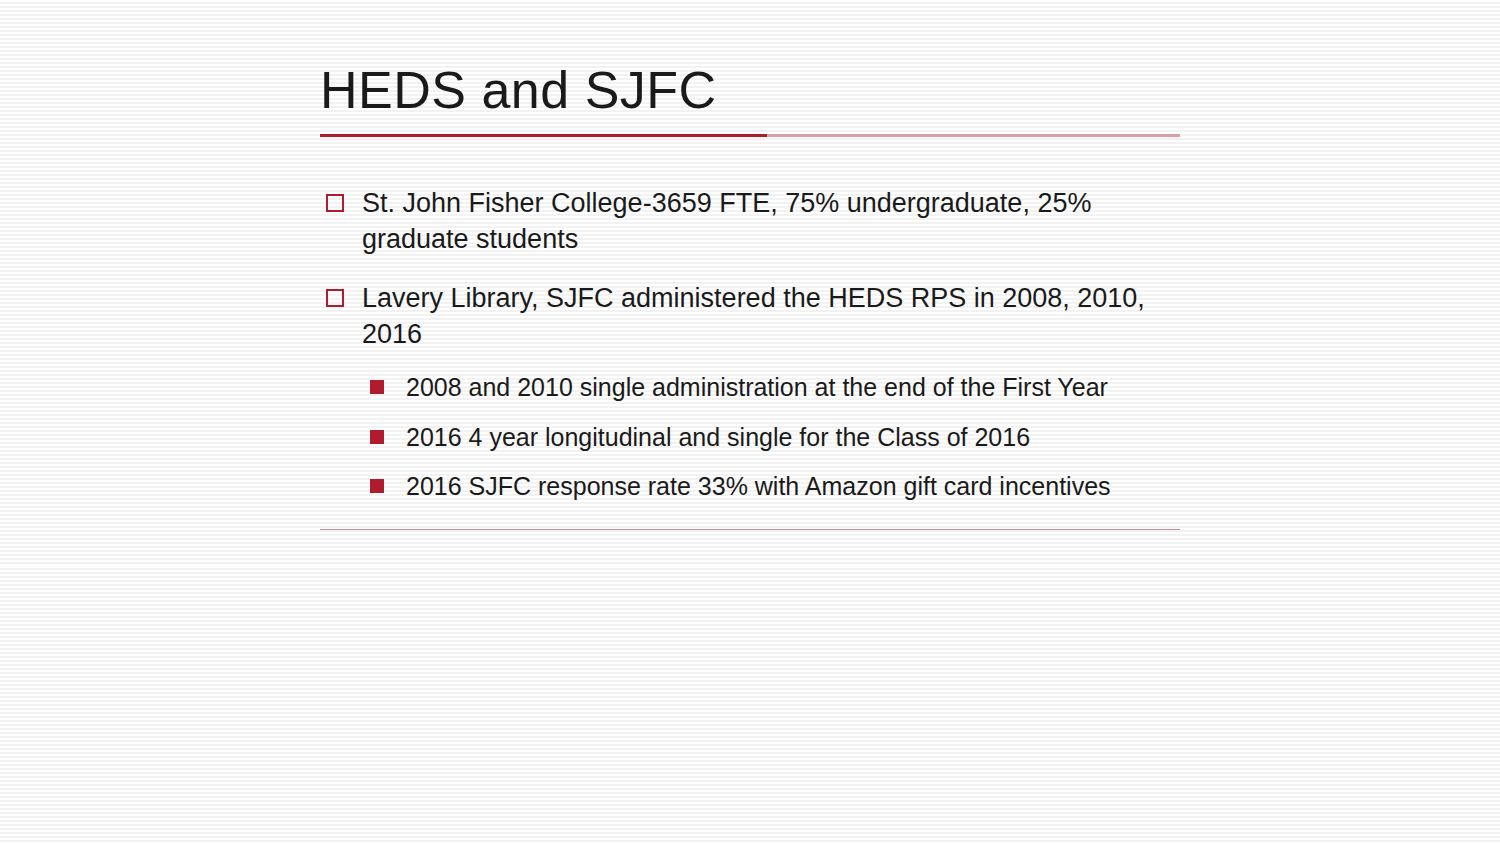HEDS and SJFC
St. John Fisher College-3659 FTE, 75% undergraduate, 25% graduate students
Lavery Library, SJFC administered the HEDS RPS in 2008, 2010, 2016
2008 and 2010 single administration at the end of the First Year
2016 4 year longitudinal and single for the Class of 2016
2016 SJFC response rate 33% with Amazon gift card incentives